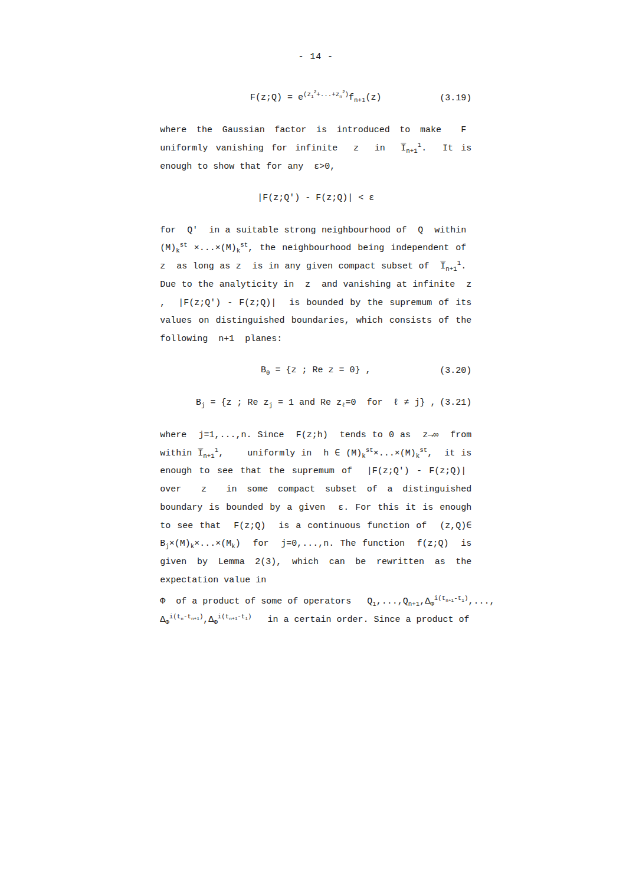- 14 -
F(z;Q) = e(z12+...+zn2)fn+1(z) (3.19)
where the Gaussian factor is introduced to make F uniformly vanishing for infinite z in In+11. It is enough to show that for any ε>0,
|F(z;Q') - F(z;Q)| < ε
for Q' in a suitable strong neighbourhood of Q within (M)kst ×...×(M)kst, the neighbourhood being independent of z as long as z is in any given compact subset of In+11. Due to the analyticity in z and vanishing at infinite z , |F(z;Q') - F(z;Q)| is bounded by the supremum of its values on distinguished boundaries, which consists of the following n+1 planes:
B0 = {z ; Re z = 0} , (3.20)
Bj = {z ; Re zj = 1 and Re zℓ=0 for ℓ ≠ j} , (3.21)
where j=1,...,n. Since F(z;h) tends to 0 as z→∞ from within In+11, uniformly in h ∈ (M)kst×...×(M)kst, it is enough to see that the supremum of |F(z;Q') - F(z;Q)| over z in some compact subset of a distinguished boundary is bounded by a given ε. For this it is enough to see that F(z;Q) is a continuous function of (z,Q)∈ Bj×(M)k×...×(Mk) for j=0,...,n. The function f(z;Q) is given by Lemma 2(3), which can be rewritten as the expectation value in
Φ of a product of some of operators Q1,...,Qn+1,ΔΦi(tn+1-t1),..., ΔΦi(tn-tn+1),ΔΦi(tn+1-t1) in a certain order. Since a product of